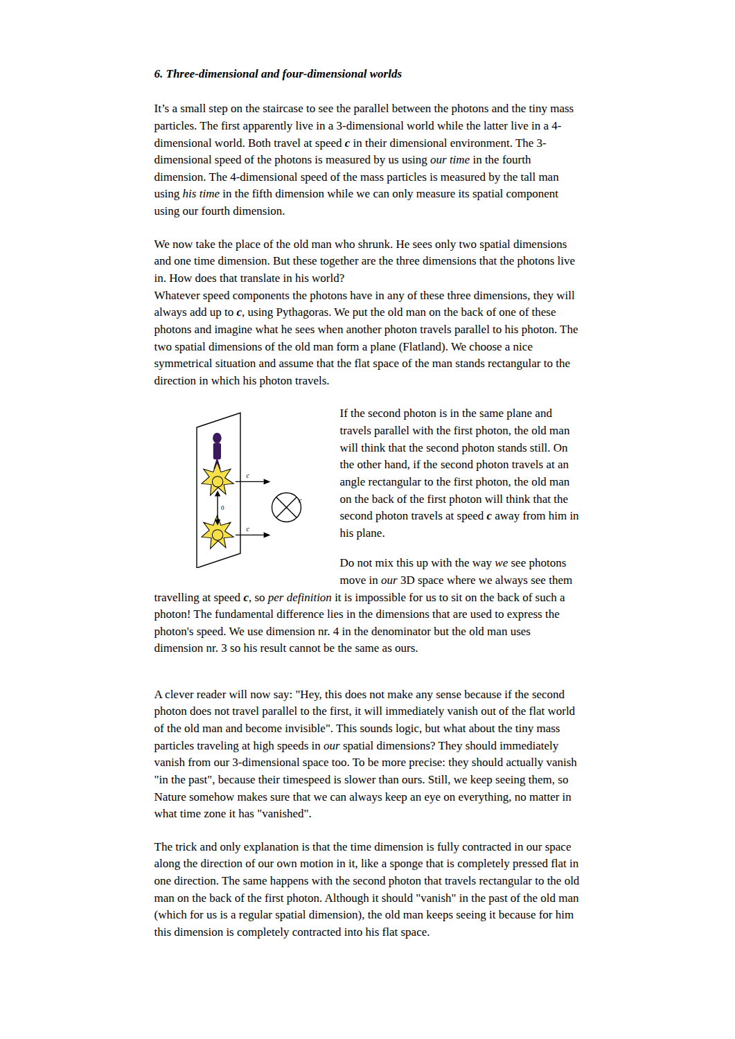6. Three-dimensional and four-dimensional worlds
It’s a small step on the staircase to see the parallel between the photons and the tiny mass particles. The first apparently live in a 3-dimensional world while the latter live in a 4-dimensional world. Both travel at speed c in their dimensional environment. The 3-dimensional speed of the photons is measured by us using our time in the fourth dimension. The 4-dimensional speed of the mass particles is measured by the tall man using his time in the fifth dimension while we can only measure its spatial component using our fourth dimension.
We now take the place of the old man who shrunk. He sees only two spatial dimensions and one time dimension. But these together are the three dimensions that the photons live in. How does that translate in his world?
Whatever speed components the photons have in any of these three dimensions, they will always add up to c, using Pythagoras. We put the old man on the back of one of these photons and imagine what he sees when another photon travels parallel to his photon. The two spatial dimensions of the old man form a plane (Flatland). We choose a nice symmetrical situation and assume that the flat space of the man stands rectangular to the direction in which his photon travels.
c c 0 c
If the second photon is in the same plane and travels parallel with the first photon, the old man will think that the second photon stands still. On the other hand, if the second photon travels at an angle rectangular to the first photon, the old man on the back of the first photon will think that the second photon travels at speed c away from him in his plane.
Do not mix this up with the way we see photons move in our 3D space where we always see them travelling at speed c, so per definition it is impossible for us to sit on the back of such a photon! The fundamental difference lies in the dimensions that are used to express the photon's speed. We use dimension nr. 4 in the denominator but the old man uses dimension nr. 3 so his result cannot be the same as ours.
A clever reader will now say: "Hey, this does not make any sense because if the second photon does not travel parallel to the first, it will immediately vanish out of the flat world of the old man and become invisible". This sounds logic, but what about the tiny mass particles traveling at high speeds in our spatial dimensions? They should immediately vanish from our 3-dimensional space too. To be more precise: they should actually vanish "in the past", because their timespeed is slower than ours. Still, we keep seeing them, so Nature somehow makes sure that we can always keep an eye on everything, no matter in what time zone it has "vanished".
The trick and only explanation is that the time dimension is fully contracted in our space along the direction of our own motion in it, like a sponge that is completely pressed flat in one direction. The same happens with the second photon that travels rectangular to the old man on the back of the first photon. Although it should "vanish" in the past of the old man (which for us is a regular spatial dimension), the old man keeps seeing it because for him this dimension is completely contracted into his flat space.